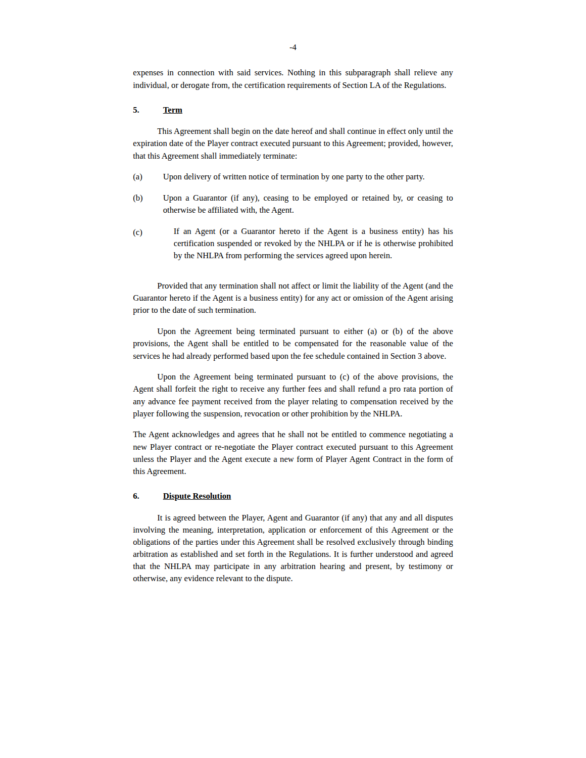-4
expenses in connection with said services. Nothing in this subparagraph shall relieve any individual, or derogate from, the certification requirements of Section LA of the Regulations.
5. Term
This Agreement shall begin on the date hereof and shall continue in effect only until the expiration date of the Player contract executed pursuant to this Agreement; provided, however, that this Agreement shall immediately terminate:
(a) Upon delivery of written notice of termination by one party to the other party.
(b) Upon a Guarantor (if any), ceasing to be employed or retained by, or ceasing to otherwise be affiliated with, the Agent.
(c) If an Agent (or a Guarantor hereto if the Agent is a business entity) has his certification suspended or revoked by the NHLPA or if he is otherwise prohibited by the NHLPA from performing the services agreed upon herein.
Provided that any termination shall not affect or limit the liability of the Agent (and the Guarantor hereto if the Agent is a business entity) for any act or omission of the Agent arising prior to the date of such termination.
Upon the Agreement being terminated pursuant to either (a) or (b) of the above provisions, the Agent shall be entitled to be compensated for the reasonable value of the services he had already performed based upon the fee schedule contained in Section 3 above.
Upon the Agreement being terminated pursuant to (c) of the above provisions, the Agent shall forfeit the right to receive any further fees and shall refund a pro rata portion of any advance fee payment received from the player relating to compensation received by the player following the suspension, revocation or other prohibition by the NHLPA.
The Agent acknowledges and agrees that he shall not be entitled to commence negotiating a new Player contract or re-negotiate the Player contract executed pursuant to this Agreement unless the Player and the Agent execute a new form of Player Agent Contract in the form of this Agreement.
6. Dispute Resolution
It is agreed between the Player, Agent and Guarantor (if any) that any and all disputes involving the meaning, interpretation, application or enforcement of this Agreement or the obligations of the parties under this Agreement shall be resolved exclusively through binding arbitration as established and set forth in the Regulations. It is further understood and agreed that the NHLPA may participate in any arbitration hearing and present, by testimony or otherwise, any evidence relevant to the dispute.